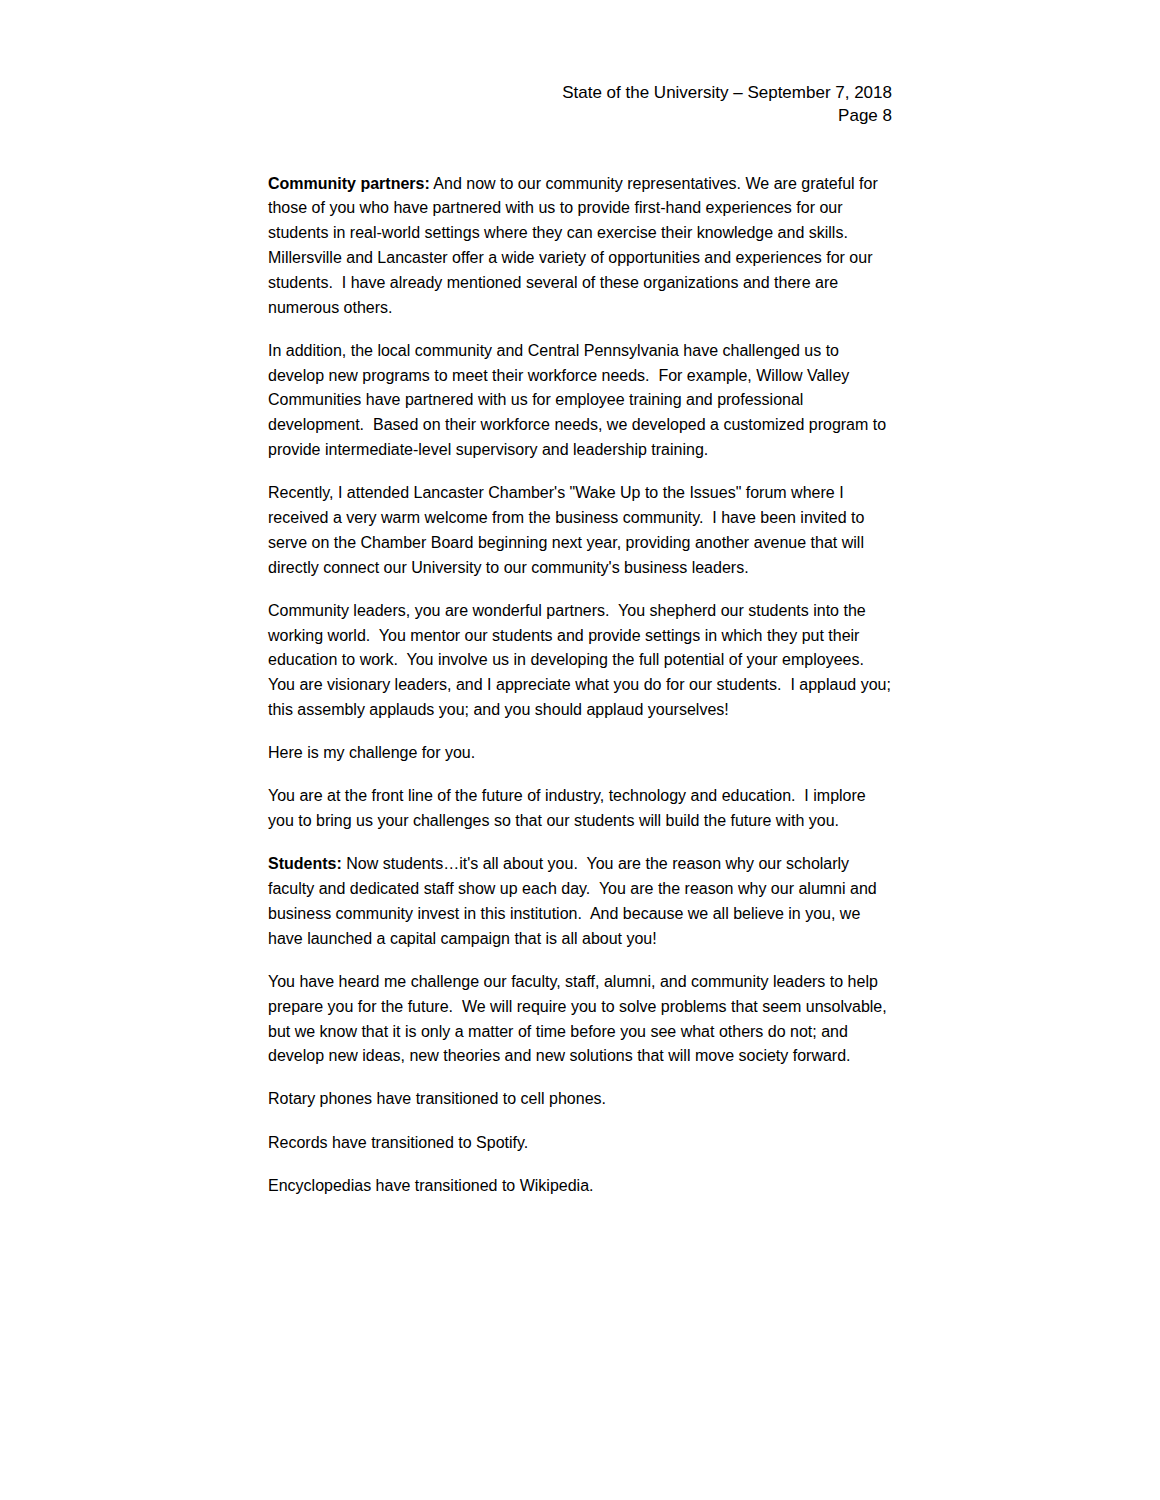State of the University – September 7, 2018 Page 8
Community partners: And now to our community representatives. We are grateful for those of you who have partnered with us to provide first-hand experiences for our students in real-world settings where they can exercise their knowledge and skills. Millersville and Lancaster offer a wide variety of opportunities and experiences for our students. I have already mentioned several of these organizations and there are numerous others.
In addition, the local community and Central Pennsylvania have challenged us to develop new programs to meet their workforce needs. For example, Willow Valley Communities have partnered with us for employee training and professional development. Based on their workforce needs, we developed a customized program to provide intermediate-level supervisory and leadership training.
Recently, I attended Lancaster Chamber's "Wake Up to the Issues" forum where I received a very warm welcome from the business community. I have been invited to serve on the Chamber Board beginning next year, providing another avenue that will directly connect our University to our community's business leaders.
Community leaders, you are wonderful partners. You shepherd our students into the working world. You mentor our students and provide settings in which they put their education to work. You involve us in developing the full potential of your employees. You are visionary leaders, and I appreciate what you do for our students. I applaud you; this assembly applauds you; and you should applaud yourselves!
Here is my challenge for you.
You are at the front line of the future of industry, technology and education. I implore you to bring us your challenges so that our students will build the future with you.
Students: Now students…it's all about you. You are the reason why our scholarly faculty and dedicated staff show up each day. You are the reason why our alumni and business community invest in this institution. And because we all believe in you, we have launched a capital campaign that is all about you!
You have heard me challenge our faculty, staff, alumni, and community leaders to help prepare you for the future. We will require you to solve problems that seem unsolvable, but we know that it is only a matter of time before you see what others do not; and develop new ideas, new theories and new solutions that will move society forward.
Rotary phones have transitioned to cell phones.
Records have transitioned to Spotify.
Encyclopedias have transitioned to Wikipedia.